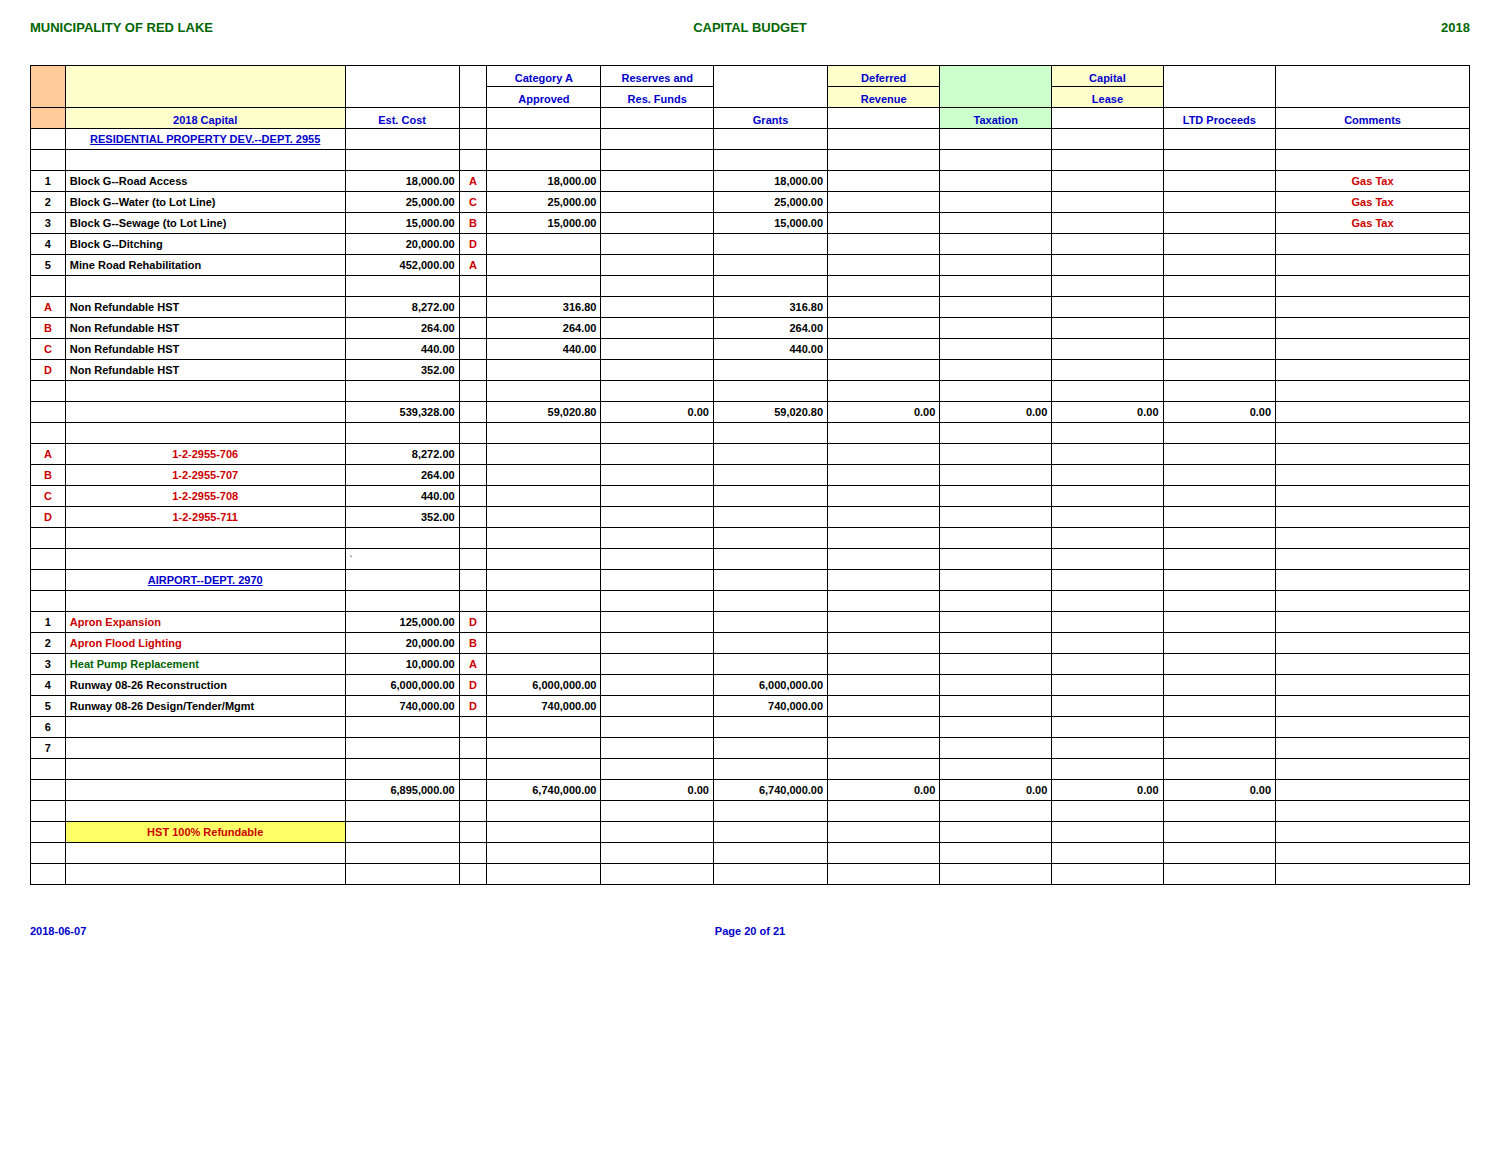MUNICIPALITY OF RED LAKE
CAPITAL BUDGET
2018
| | | | | Category A | Reserves and | | Deferred | | Capital | | |
| --- | --- | --- | --- | --- | --- | --- | --- | --- | --- | --- | --- |
| Approved | Res. Funds | Revenue | Lease |
| | 2018 Capital | Est. Cost | | | | Grants | | Taxation | | LTD Proceeds | Comments |
| | RESIDENTIAL PROPERTY DEV.--DEPT. 2955 | | | | | | | | | | |
| 1 | Block G--Road Access | 18,000.00 | A | 18,000.00 | | 18,000.00 | | | | | Gas Tax |
| 2 | Block G--Water (to Lot Line) | 25,000.00 | C | 25,000.00 | | 25,000.00 | | | | | Gas Tax |
| 3 | Block G--Sewage (to Lot Line) | 15,000.00 | B | 15,000.00 | | 15,000.00 | | | | | Gas Tax |
| 4 | Block G--Ditching | 20,000.00 | D | | | | | | | | |
| 5 | Mine Road Rehabilitation | 452,000.00 | A | | | | | | | | |
| A | Non Refundable HST | 8,272.00 | | 316.80 | | 316.80 | | | | | |
| B | Non Refundable HST | 264.00 | | 264.00 | | 264.00 | | | | | |
| C | Non Refundable HST | 440.00 | | 440.00 | | 440.00 | | | | | |
| D | Non Refundable HST | 352.00 | | | | | | | | | |
| | | 539,328.00 | | 59,020.80 | 0.00 | 59,020.80 | 0.00 | 0.00 | 0.00 | 0.00 | |
| A | 1-2-2955-706 | 8,272.00 | | | | | | | | | |
| B | 1-2-2955-707 | 264.00 | | | | | | | | | |
| C | 1-2-2955-708 | 440.00 | | | | | | | | | |
| D | 1-2-2955-711 | 352.00 | | | | | | | | | |
| | | ` | | | | | | | | | |
| | AIRPORT--DEPT. 2970 | | | | | | | | | | |
| 1 | Apron Expansion | 125,000.00 | D | | | | | | | | |
| 2 | Apron Flood Lighting | 20,000.00 | B | | | | | | | | |
| 3 | Heat Pump Replacement | 10,000.00 | A | | | | | | | | |
| 4 | Runway 08-26 Reconstruction | 6,000,000.00 | D | 6,000,000.00 | | 6,000,000.00 | | | | | |
| 5 | Runway 08-26 Design/Tender/Mgmt | 740,000.00 | D | 740,000.00 | | 740,000.00 | | | | | |
| 6 | | | | | | | | | | | |
| 7 | | | | | | | | | | | |
| | | 6,895,000.00 | | 6,740,000.00 | 0.00 | 6,740,000.00 | 0.00 | 0.00 | 0.00 | 0.00 | |
| | HST 100% Refundable | | | | | | | | | | |
2018-06-07
Page 20 of 21